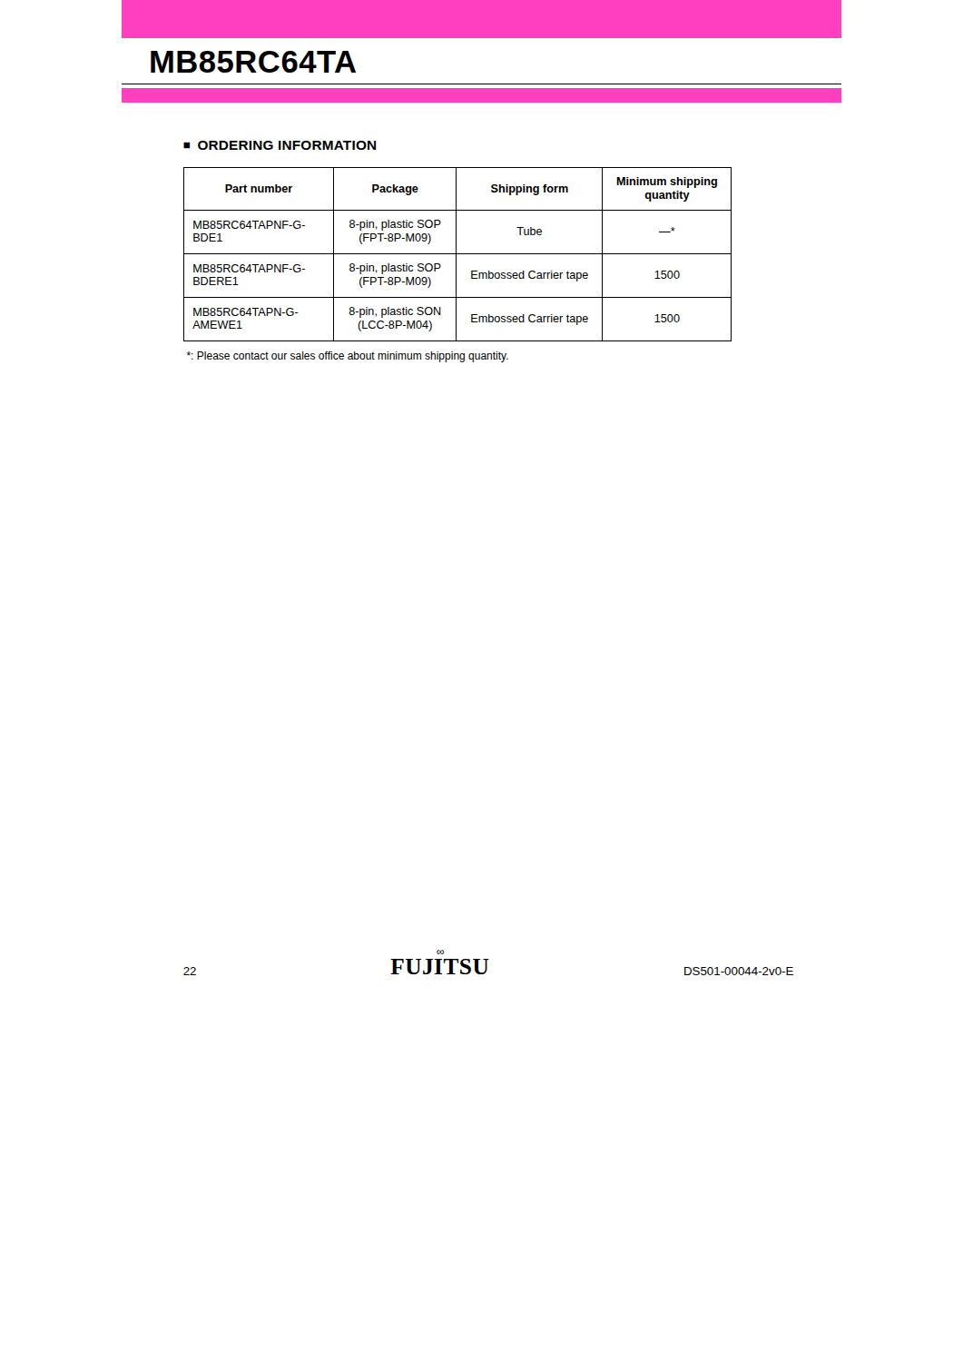MB85RC64TA
■ ORDERING INFORMATION
| Part number | Package | Shipping form | Minimum shipping quantity |
| --- | --- | --- | --- |
| MB85RC64TAPNF-G-BDE1 | 8-pin, plastic SOP (FPT-8P-M09) | Tube | —* |
| MB85RC64TAPNF-G-BDERE1 | 8-pin, plastic SOP (FPT-8P-M09) | Embossed Carrier tape | 1500 |
| MB85RC64TAPN-G-AMEWE1 | 8-pin, plastic SON (LCC-8P-M04) | Embossed Carrier tape | 1500 |
*: Please contact our sales office about minimum shipping quantity.
22
∞
FUJITSU
DS501-00044-2v0-E